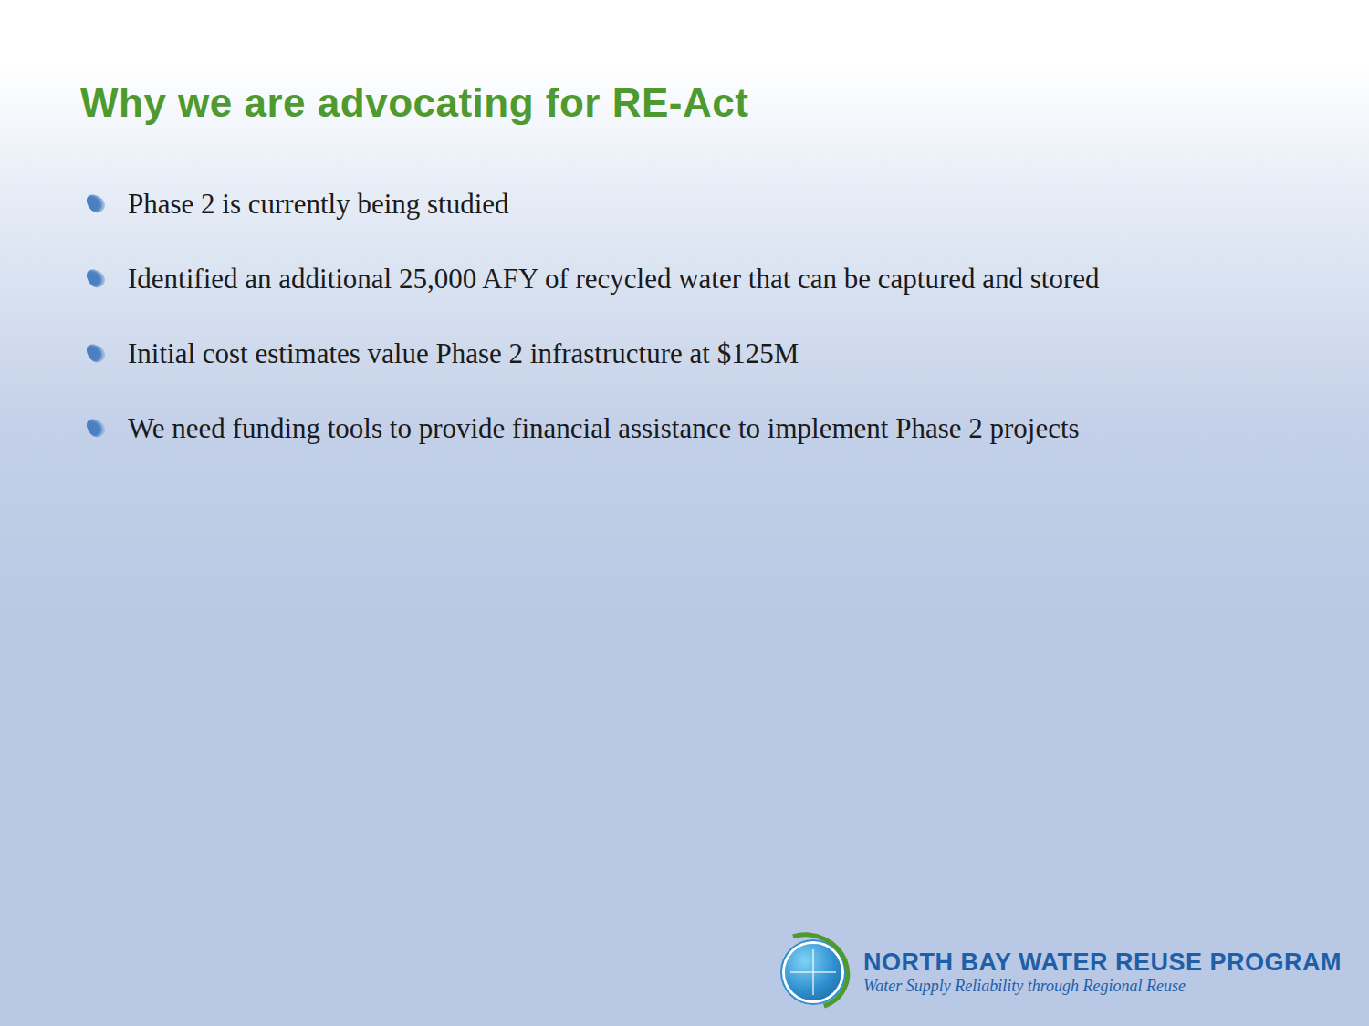Why we are advocating for RE-Act
Phase 2 is currently being studied
Identified an additional 25,000 AFY of recycled water that can be captured and stored
Initial cost estimates value Phase 2 infrastructure at $125M
We need funding tools to provide financial assistance to implement Phase 2 projects
NORTH BAY WATER REUSE PROGRAM Water Supply Reliability through Regional Reuse